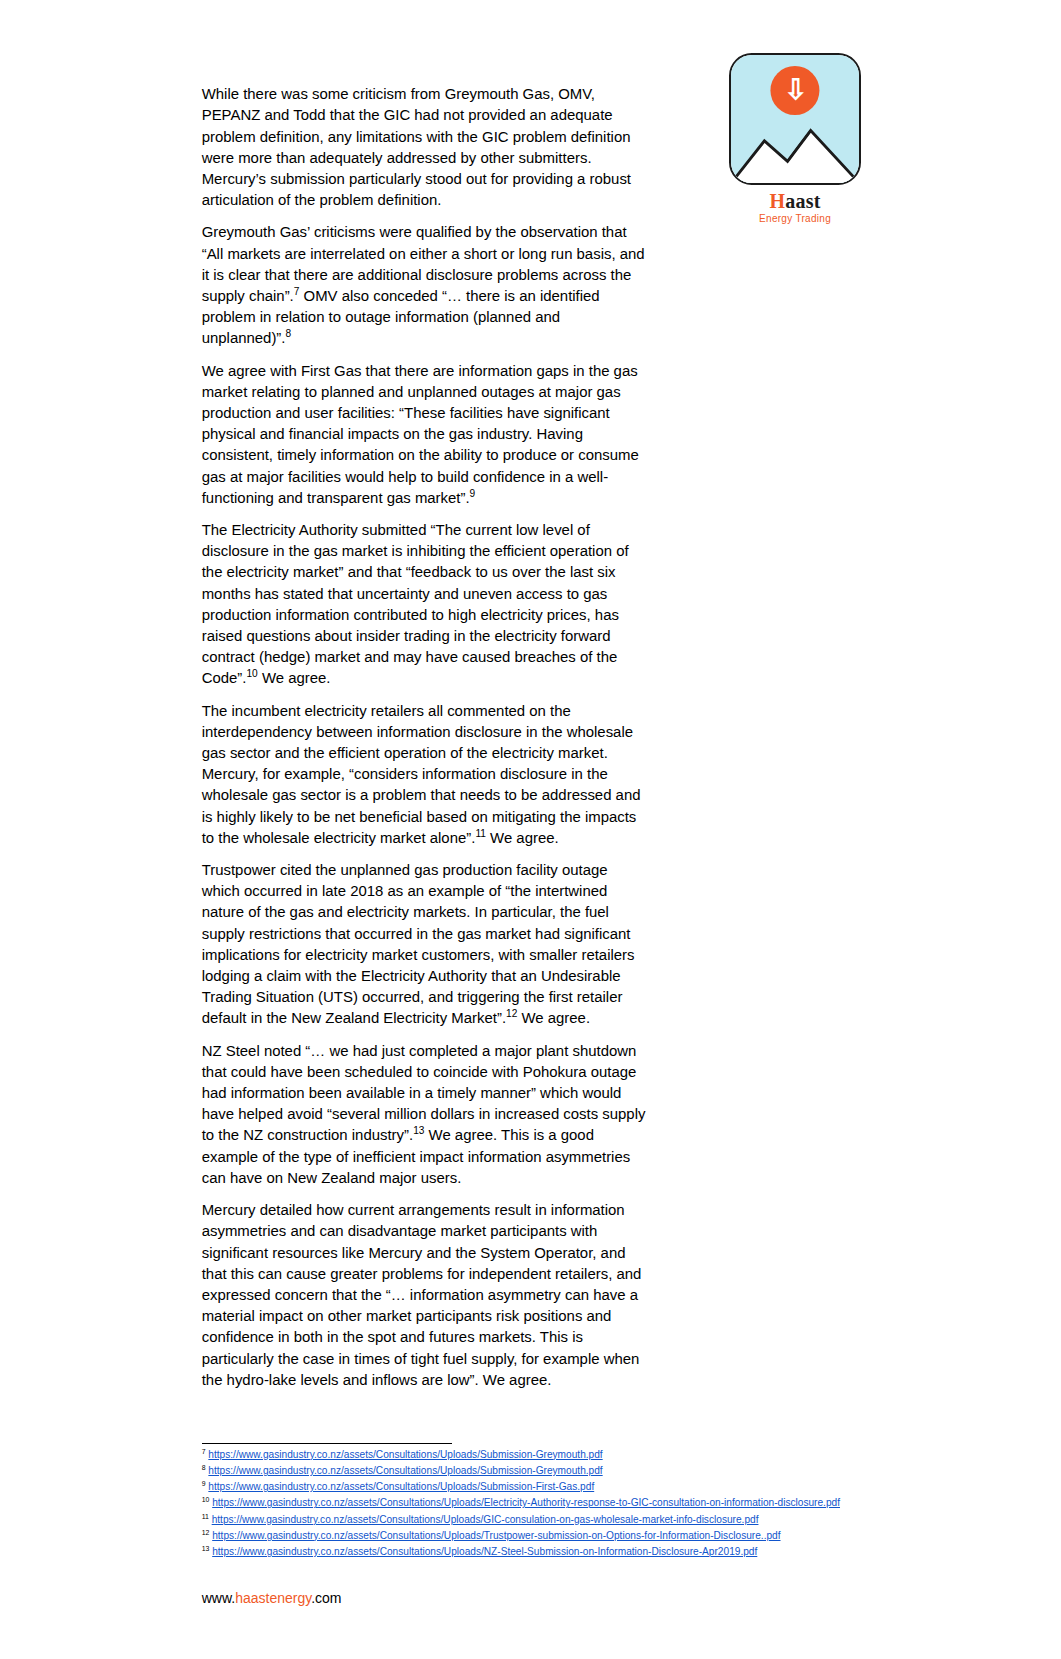⇩
Haast
Energy Trading
While there was some criticism from Greymouth Gas, OMV, PEPANZ and Todd that the GIC had not provided an adequate problem definition, any limitations with the GIC problem definition were more than adequately addressed by other submitters. Mercury’s submission particularly stood out for providing a robust articulation of the problem definition.
Greymouth Gas’ criticisms were qualified by the observation that “All markets are interrelated on either a short or long run basis, and it is clear that there are additional disclosure problems across the supply chain”.7 OMV also conceded “… there is an identified problem in relation to outage information (planned and unplanned)”.8
We agree with First Gas that there are information gaps in the gas market relating to planned and unplanned outages at major gas production and user facilities: “These facilities have significant physical and financial impacts on the gas industry. Having consistent, timely information on the ability to produce or consume gas at major facilities would help to build confidence in a well-functioning and transparent gas market”.9
The Electricity Authority submitted “The current low level of disclosure in the gas market is inhibiting the efficient operation of the electricity market” and that “feedback to us over the last six months has stated that uncertainty and uneven access to gas production information contributed to high electricity prices, has raised questions about insider trading in the electricity forward contract (hedge) market and may have caused breaches of the Code”.10 We agree.
The incumbent electricity retailers all commented on the interdependency between information disclosure in the wholesale gas sector and the efficient operation of the electricity market. Mercury, for example, “considers information disclosure in the wholesale gas sector is a problem that needs to be addressed and is highly likely to be net beneficial based on mitigating the impacts to the wholesale electricity market alone”.11 We agree.
Trustpower cited the unplanned gas production facility outage which occurred in late 2018 as an example of “the intertwined nature of the gas and electricity markets. In particular, the fuel supply restrictions that occurred in the gas market had significant implications for electricity market customers, with smaller retailers lodging a claim with the Electricity Authority that an Undesirable Trading Situation (UTS) occurred, and triggering the first retailer default in the New Zealand Electricity Market”.12 We agree.
NZ Steel noted “… we had just completed a major plant shutdown that could have been scheduled to coincide with Pohokura outage had information been available in a timely manner” which would have helped avoid “several million dollars in increased costs supply to the NZ construction industry”.13 We agree. This is a good example of the type of inefficient impact information asymmetries can have on New Zealand major users.
Mercury detailed how current arrangements result in information asymmetries and can disadvantage market participants with significant resources like Mercury and the System Operator, and that this can cause greater problems for independent retailers, and expressed concern that the “… information asymmetry can have a material impact on other market participants risk positions and confidence in both in the spot and futures markets. This is particularly the case in times of tight fuel supply, for example when the hydro-lake levels and inflows are low”. We agree.
7 https://www.gasindustry.co.nz/assets/Consultations/Uploads/Submission-Greymouth.pdf
8 https://www.gasindustry.co.nz/assets/Consultations/Uploads/Submission-Greymouth.pdf
9 https://www.gasindustry.co.nz/assets/Consultations/Uploads/Submission-First-Gas.pdf
10 https://www.gasindustry.co.nz/assets/Consultations/Uploads/Electricity-Authority-response-to-GIC-consultation-on-information-disclosure.pdf
11 https://www.gasindustry.co.nz/assets/Consultations/Uploads/GIC-consulation-on-gas-wholesale-market-info-disclosure.pdf
12 https://www.gasindustry.co.nz/assets/Consultations/Uploads/Trustpower-submission-on-Options-for-Information-Disclosure..pdf
13 https://www.gasindustry.co.nz/assets/Consultations/Uploads/NZ-Steel-Submission-on-Information-Disclosure-Apr2019.pdf
www.haastenergy.com